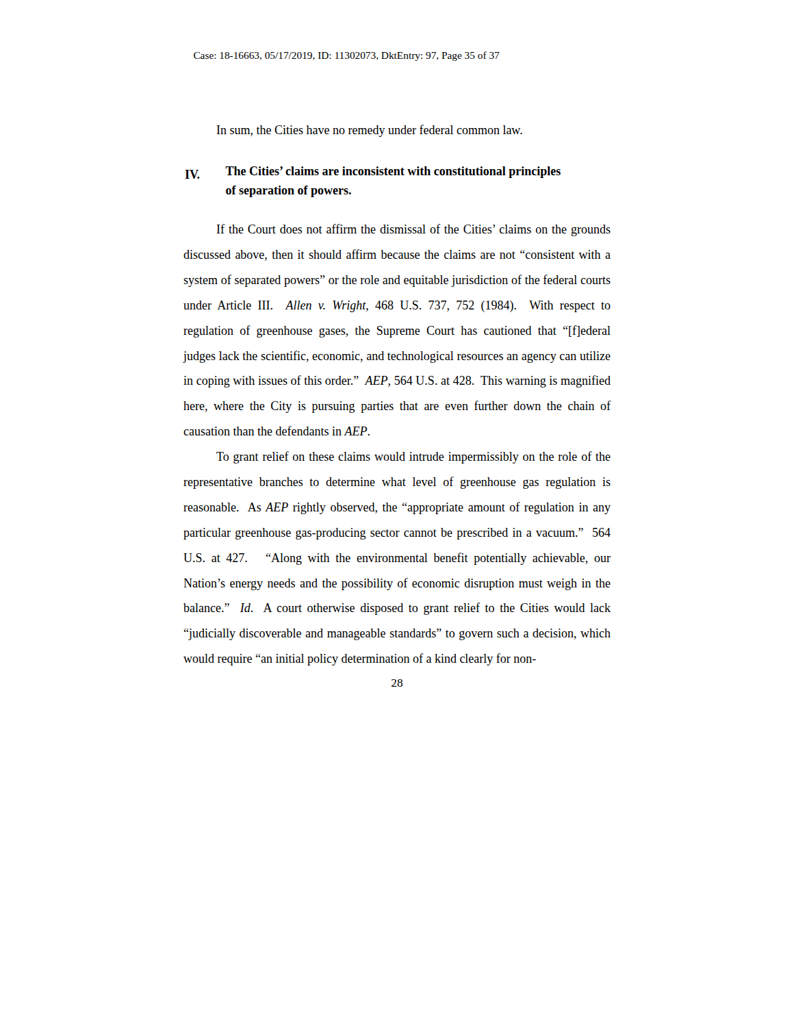Case: 18-16663, 05/17/2019, ID: 11302073, DktEntry: 97, Page 35 of 37
In sum, the Cities have no remedy under federal common law.
IV.
The Cities’ claims are inconsistent with constitutional principles
of separation of powers.
If the Court does not affirm the dismissal of the Cities’ claims on the grounds discussed above, then it should affirm because the claims are not “consistent with a system of separated powers” or the role and equitable jurisdiction of the federal courts under Article III. Allen v. Wright, 468 U.S. 737, 752 (1984). With respect to regulation of greenhouse gases, the Supreme Court has cautioned that “[f]ederal judges lack the scientific, economic, and technological resources an agency can utilize in coping with issues of this order.” AEP, 564 U.S. at 428. This warning is magnified here, where the City is pursuing parties that are even further down the chain of causation than the defendants in AEP.
To grant relief on these claims would intrude impermissibly on the role of the representative branches to determine what level of greenhouse gas regulation is reasonable. As AEP rightly observed, the “appropriate amount of regulation in any particular greenhouse gas-producing sector cannot be prescribed in a vacuum.” 564 U.S. at 427. “Along with the environmental benefit potentially achievable, our Nation’s energy needs and the possibility of economic disruption must weigh in the balance.” Id. A court otherwise disposed to grant relief to the Cities would lack “judicially discoverable and manageable standards” to govern such a decision, which would require “an initial policy determination of a kind clearly for non-
28